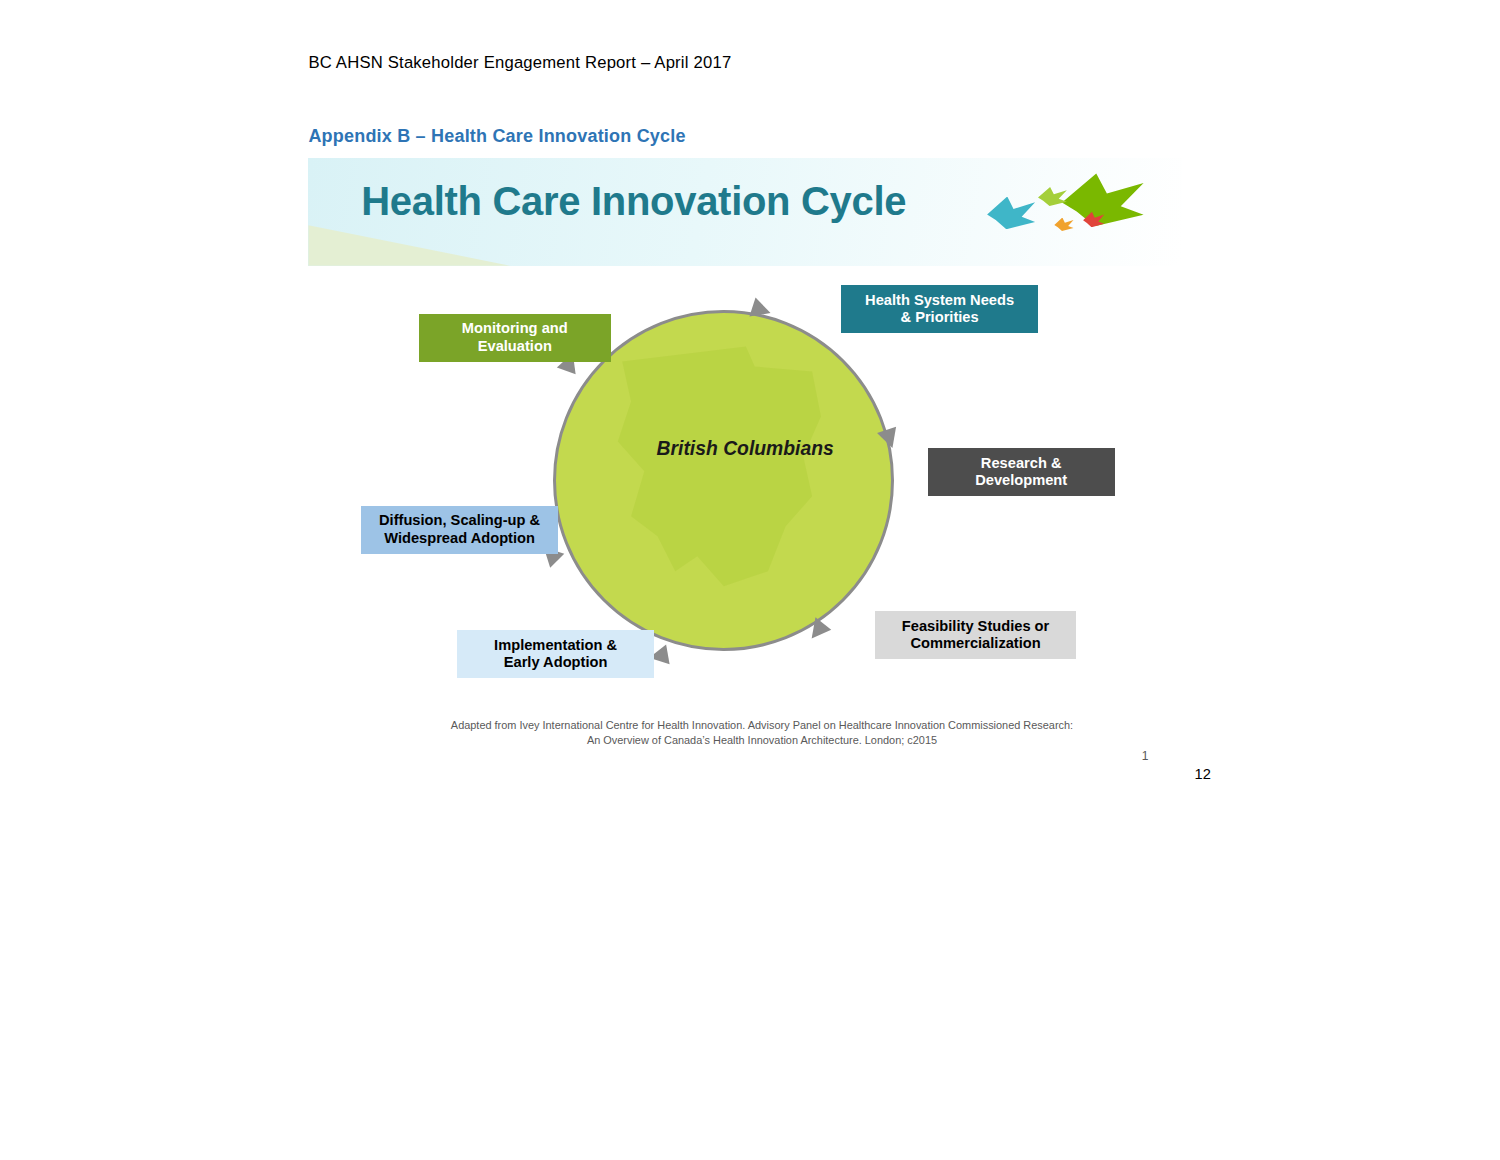BC AHSN Stakeholder Engagement Report – April 2017
Appendix B – Health Care Innovation Cycle
Health Care Innovation Cycle
British Columbians
Health System Needs
& Priorities
Research &
Development
Feasibility Studies or
Commercialization
Implementation &
Early Adoption
Diffusion, Scaling-up &
Widespread Adoption
Monitoring and
Evaluation
Adapted from Ivey International Centre for Health Innovation. Advisory Panel on Healthcare Innovation Commissioned Research:
An Overview of Canada’s Health Innovation Architecture. London; c2015
1
12